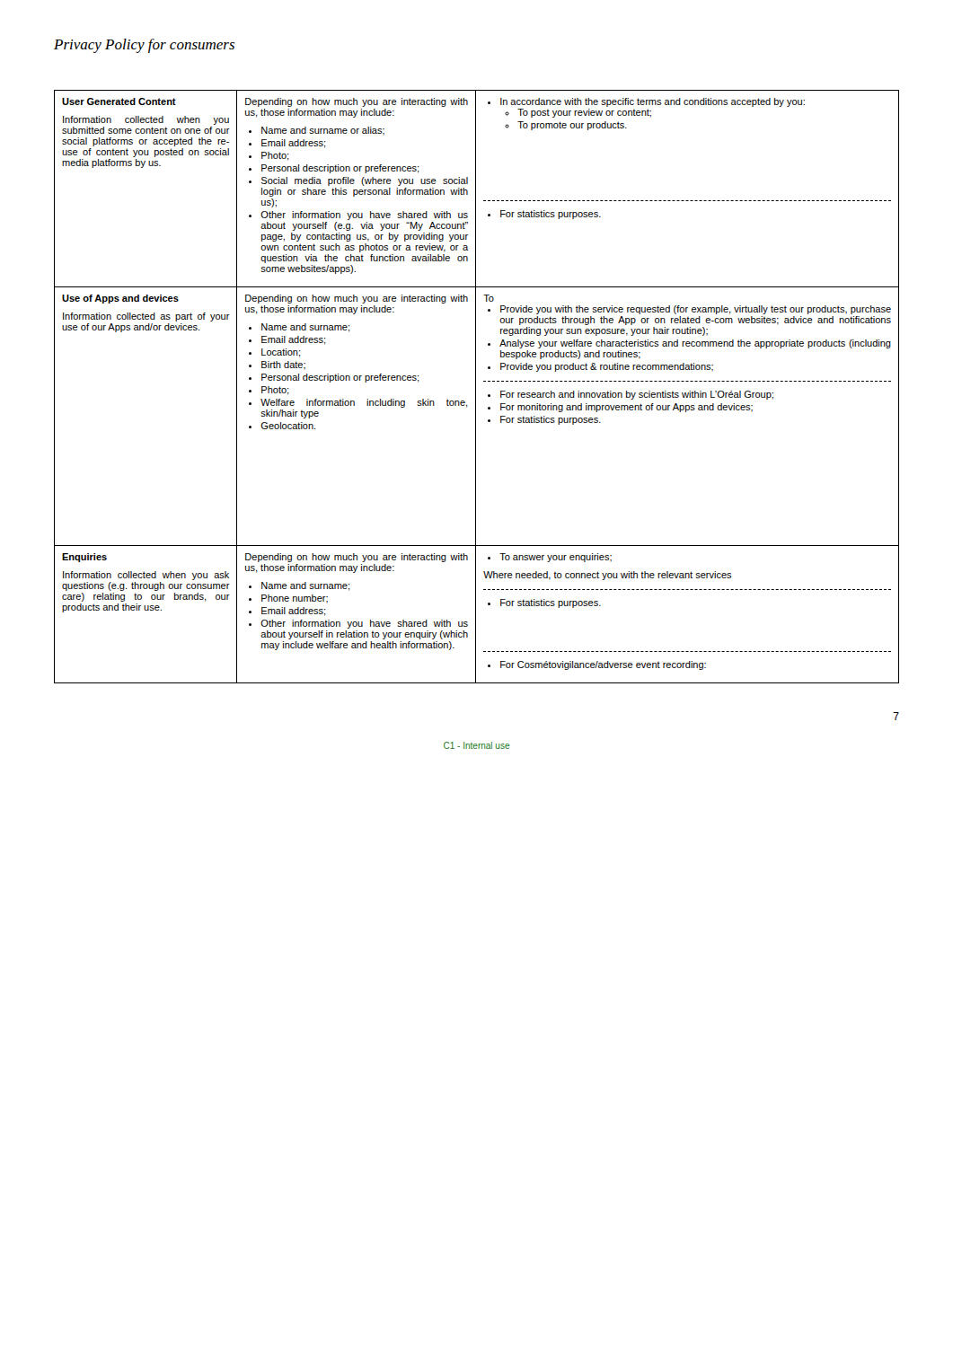Privacy Policy for consumers
| User Generated Content Information collected when you submitted some content on one of our social platforms or accepted the re-use of content you posted on social media platforms by us. | Depending on how much you are interacting with us, those information may include: Name and surname or alias; Email address; Photo; Personal description or preferences; Social media profile (where you use social login or share this personal information with us); Other information you have shared with us about yourself (e.g. via your “My Account” page, by contacting us, or by providing your own content such as photos or a review, or a question via the chat function available on some websites/apps). | In accordance with the specific terms and conditions accepted by you: To post your review or content; To promote our products. For statistics purposes. |
| Use of Apps and devices Information collected as part of your use of our Apps and/or devices. | Depending on how much you are interacting with us, those information may include: Name and surname; Email address; Location; Birth date; Personal description or preferences; Photo; Welfare information including skin tone, skin/hair type Geolocation. | To Provide you with the service requested (for example, virtually test our products, purchase our products through the App or on related e-com websites; advice and notifications regarding your sun exposure, your hair routine); Analyse your welfare characteristics and recommend the appropriate products (including bespoke products) and routines; Provide you product & routine recommendations; For research and innovation by scientists within L’Oréal Group; For monitoring and improvement of our Apps and devices; For statistics purposes. |
| Enquiries Information collected when you ask questions (e.g. through our consumer care) relating to our brands, our products and their use. | Depending on how much you are interacting with us, those information may include: Name and surname; Phone number; Email address; Other information you have shared with us about yourself in relation to your enquiry (which may include welfare and health information). | To answer your enquiries; Where needed, to connect you with the relevant services For statistics purposes. For Cosmétovigilance/adverse event recording: |
7
C1 - Internal use